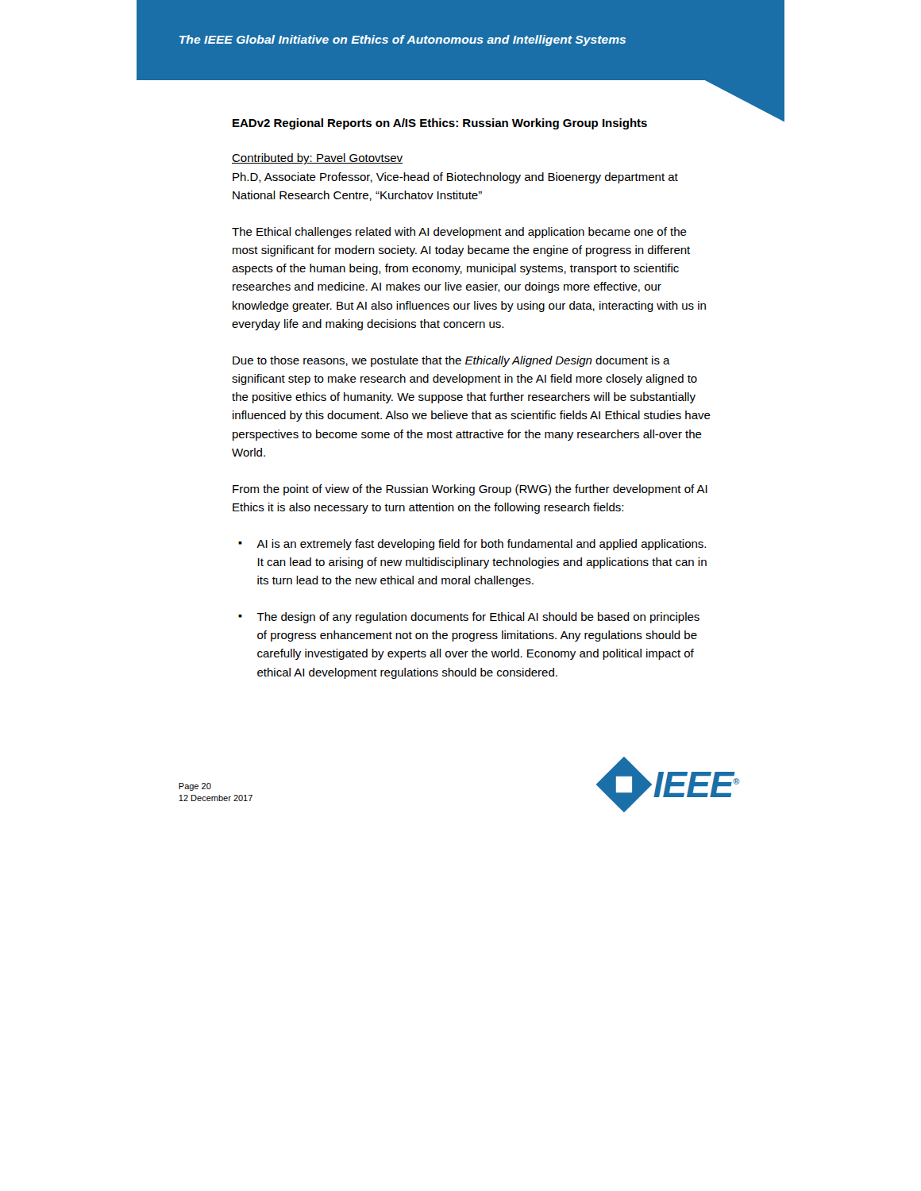The IEEE Global Initiative on Ethics of Autonomous and Intelligent Systems
EADv2 Regional Reports on A/IS Ethics: Russian Working Group Insights
Contributed by: Pavel Gotovtsev
Ph.D, Associate Professor, Vice-head of Biotechnology and Bioenergy department at National Research Centre, “Kurchatov Institute”
The Ethical challenges related with AI development and application became one of the most significant for modern society. AI today became the engine of progress in different aspects of the human being, from economy, municipal systems, transport to scientific researches and medicine. AI makes our live easier, our doings more effective, our knowledge greater. But AI also influences our lives by using our data, interacting with us in everyday life and making decisions that concern us.
Due to those reasons, we postulate that the Ethically Aligned Design document is a significant step to make research and development in the AI field more closely aligned to the positive ethics of humanity. We suppose that further researchers will be substantially influenced by this document. Also we believe that as scientific fields AI Ethical studies have perspectives to become some of the most attractive for the many researchers all-over the World.
From the point of view of the Russian Working Group (RWG) the further development of AI Ethics it is also necessary to turn attention on the following research fields:
AI is an extremely fast developing field for both fundamental and applied applications. It can lead to arising of new multidisciplinary technologies and applications that can in its turn lead to the new ethical and moral challenges.
The design of any regulation documents for Ethical AI should be based on principles of progress enhancement not on the progress limitations. Any regulations should be carefully investigated by experts all over the world. Economy and political impact of ethical AI development regulations should be considered.
Page 20
12 December 2017
IEEE®